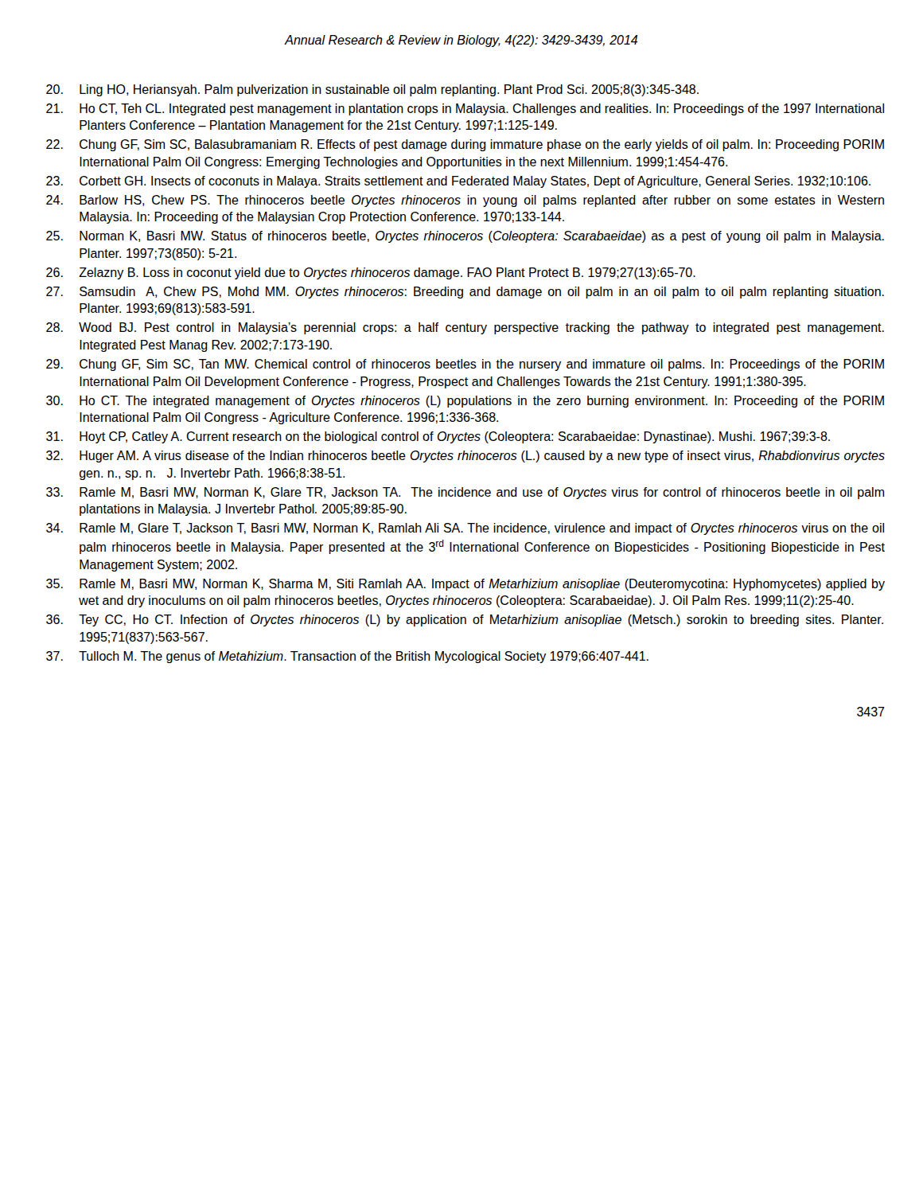Annual Research & Review in Biology, 4(22): 3429-3439, 2014
20. Ling HO, Heriansyah. Palm pulverization in sustainable oil palm replanting. Plant Prod Sci. 2005;8(3):345-348.
21. Ho CT, Teh CL. Integrated pest management in plantation crops in Malaysia. Challenges and realities. In: Proceedings of the 1997 International Planters Conference – Plantation Management for the 21st Century. 1997;1:125-149.
22. Chung GF, Sim SC, Balasubramaniam R. Effects of pest damage during immature phase on the early yields of oil palm. In: Proceeding PORIM International Palm Oil Congress: Emerging Technologies and Opportunities in the next Millennium. 1999;1:454-476.
23. Corbett GH. Insects of coconuts in Malaya. Straits settlement and Federated Malay States, Dept of Agriculture, General Series. 1932;10:106.
24. Barlow HS, Chew PS. The rhinoceros beetle Oryctes rhinoceros in young oil palms replanted after rubber on some estates in Western Malaysia. In: Proceeding of the Malaysian Crop Protection Conference. 1970;133-144.
25. Norman K, Basri MW. Status of rhinoceros beetle, Oryctes rhinoceros (Coleoptera: Scarabaeidae) as a pest of young oil palm in Malaysia. Planter. 1997;73(850): 5-21.
26. Zelazny B. Loss in coconut yield due to Oryctes rhinoceros damage. FAO Plant Protect B. 1979;27(13):65-70.
27. Samsudin A, Chew PS, Mohd MM. Oryctes rhinoceros: Breeding and damage on oil palm in an oil palm to oil palm replanting situation. Planter. 1993;69(813):583-591.
28. Wood BJ. Pest control in Malaysia’s perennial crops: a half century perspective tracking the pathway to integrated pest management. Integrated Pest Manag Rev. 2002;7:173-190.
29. Chung GF, Sim SC, Tan MW. Chemical control of rhinoceros beetles in the nursery and immature oil palms. In: Proceedings of the PORIM International Palm Oil Development Conference - Progress, Prospect and Challenges Towards the 21st Century. 1991;1:380-395.
30. Ho CT. The integrated management of Oryctes rhinoceros (L) populations in the zero burning environment. In: Proceeding of the PORIM International Palm Oil Congress - Agriculture Conference. 1996;1:336-368.
31. Hoyt CP, Catley A. Current research on the biological control of Oryctes (Coleoptera: Scarabaeidae: Dynastinae). Mushi. 1967;39:3-8.
32. Huger AM. A virus disease of the Indian rhinoceros beetle Oryctes rhinoceros (L.) caused by a new type of insect virus, Rhabdionvirus oryctes gen. n., sp. n. J. Invertebr Path. 1966;8:38-51.
33. Ramle M, Basri MW, Norman K, Glare TR, Jackson TA. The incidence and use of Oryctes virus for control of rhinoceros beetle in oil palm plantations in Malaysia. J Invertebr Pathol. 2005;89:85-90.
34. Ramle M, Glare T, Jackson T, Basri MW, Norman K, Ramlah Ali SA. The incidence, virulence and impact of Oryctes rhinoceros virus on the oil palm rhinoceros beetle in Malaysia. Paper presented at the 3rd International Conference on Biopesticides - Positioning Biopesticide in Pest Management System; 2002.
35. Ramle M, Basri MW, Norman K, Sharma M, Siti Ramlah AA. Impact of Metarhizium anisopliae (Deuteromycotina: Hyphomycetes) applied by wet and dry inoculums on oil palm rhinoceros beetles, Oryctes rhinoceros (Coleoptera: Scarabaeidae). J. Oil Palm Res. 1999;11(2):25-40.
36. Tey CC, Ho CT. Infection of Oryctes rhinoceros (L) by application of Metarhizium anisopliae (Metsch.) sorokin to breeding sites. Planter. 1995;71(837):563-567.
37. Tulloch M. The genus of Metahizium. Transaction of the British Mycological Society 1979;66:407-441.
3437